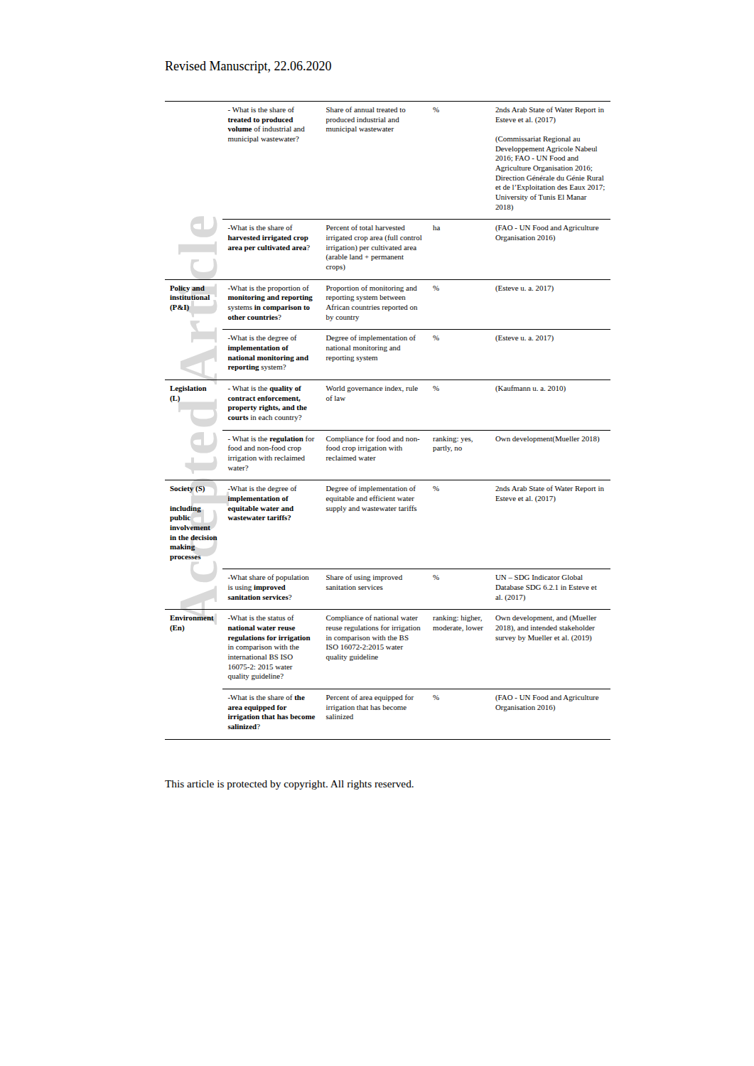Accepted Article
Revised Manuscript, 22.06.2020
| | - What is the share of treated to produced volume of industrial and municipal wastewater? | Share of annual treated to produced industrial and municipal wastewater | % | 2nds Arab State of Water Report in Esteve et al. (2017) (Commissariat Regional au Developpement Agricole Nabeul 2016; FAO - UN Food and Agriculture Organisation 2016; Direction Générale du Génie Rural et de l’Exploitation des Eaux 2017; University of Tunis El Manar 2018) |
| | -What is the share of harvested irrigated crop area per cultivated area ? | Percent of total harvested irrigated crop area (full control irrigation) per cultivated area (arable land + permanent crops) | ha | (FAO - UN Food and Agriculture Organisation 2016) |
| Policy and institutional (P&I) | -What is the proportion of monitoring and reporting systems in comparison to other countries ? | Proportion of monitoring and reporting system between African countries reported on by country | % | (Esteve u. a. 2017) |
| | -What is the degree of implementation of national monitoring and reporting system? | Degree of implementation of national monitoring and reporting system | % | (Esteve u. a. 2017) |
| Legislation (L) | - What is the quality of contract enforcement, property rights, and the courts in each country? | World governance index, rule of law | % | (Kaufmann u. a. 2010) |
| | - What is the regulation for food and non-food crop irrigation with reclaimed water? | Compliance for food and non-food crop irrigation with reclaimed water | ranking: yes, partly, no | Own development(Mueller 2018) |
| Society (S) including public involvement in the decision making processes | -What is the degree of implementation of equitable water and wastewater tariffs? | Degree of implementation of equitable and efficient water supply and wastewater tariffs | % | 2nds Arab State of Water Report in Esteve et al. (2017) |
| | -What share of population is using improved sanitation services ? | Share of using improved sanitation services | % | UN – SDG Indicator Global Database SDG 6.2.1 in Esteve et al. (2017) |
| Environment (En) | -What is the status of national water reuse regulations for irrigation in comparison with the international BS ISO 16075-2: 2015 water quality guideline? | Compliance of national water reuse regulations for irrigation in comparison with the BS ISO 16072-2:2015 water quality guideline | ranking: higher, moderate, lower | Own development, and (Mueller 2018), and intended stakeholder survey by Mueller et al. (2019) |
| | -What is the share of the area equipped for irrigation that has become salinized ? | Percent of area equipped for irrigation that has become salinized | % | (FAO - UN Food and Agriculture Organisation 2016) |
This article is protected by copyright. All rights reserved.